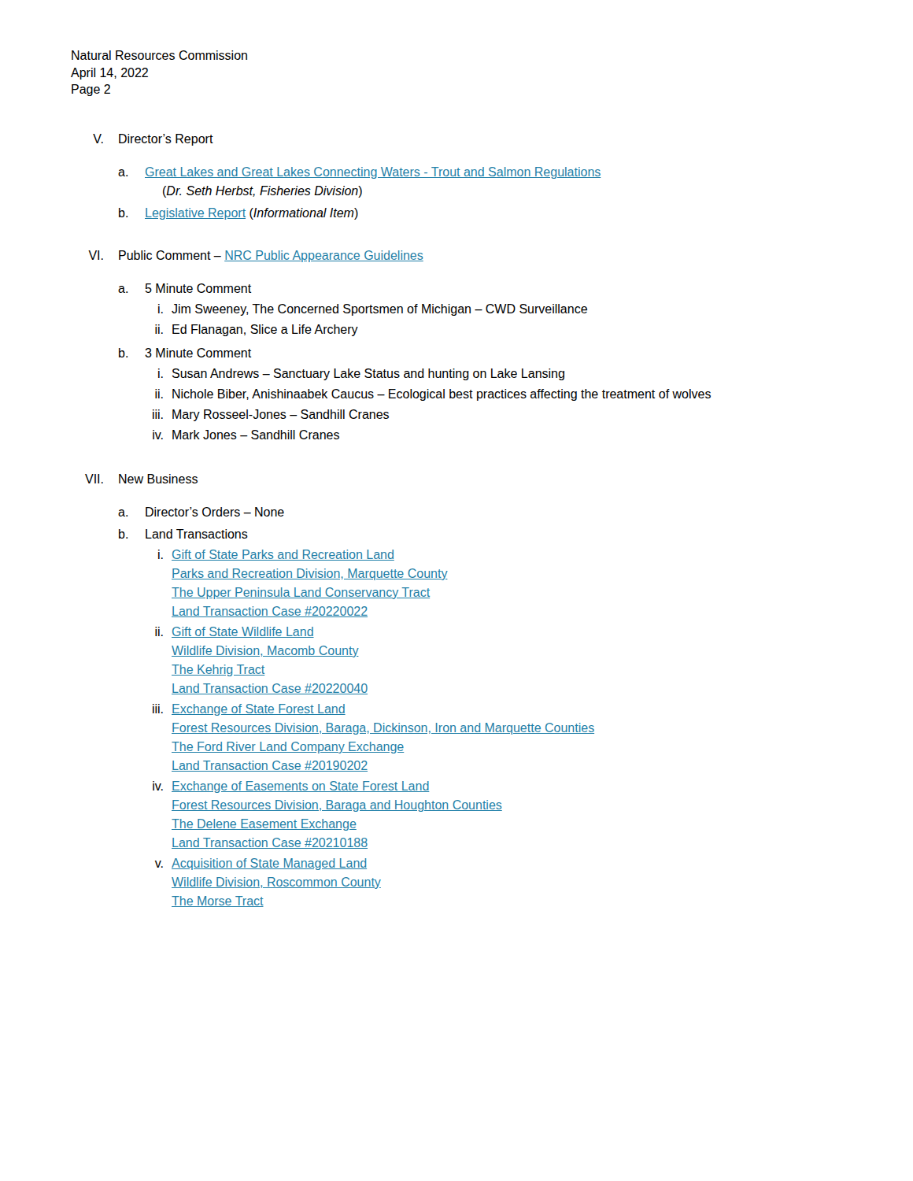Natural Resources Commission
April 14, 2022
Page 2
V.
Director’s Report
a.
Great Lakes and Great Lakes Connecting Waters - Trout and Salmon Regulations
(Dr. Seth Herbst, Fisheries Division)
b.
Legislative Report (Informational Item)
VI.
Public Comment – NRC Public Appearance Guidelines
a.
5 Minute Comment
i.
Jim Sweeney, The Concerned Sportsmen of Michigan – CWD Surveillance
ii.
Ed Flanagan, Slice a Life Archery
b.
3 Minute Comment
i.
Susan Andrews – Sanctuary Lake Status and hunting on Lake Lansing
ii.
Nichole Biber, Anishinaabek Caucus – Ecological best practices affecting the treatment of wolves
iii.
Mary Rosseel-Jones – Sandhill Cranes
iv.
Mark Jones – Sandhill Cranes
VII.
New Business
a.
Director’s Orders – None
b.
Land Transactions
i.
Gift of State Parks and Recreation Land Parks and Recreation Division, Marquette County The Upper Peninsula Land Conservancy Tract Land Transaction Case #20220022
ii.
Gift of State Wildlife Land Wildlife Division, Macomb County The Kehrig Tract Land Transaction Case #20220040
iii.
Exchange of State Forest Land Forest Resources Division, Baraga, Dickinson, Iron and Marquette Counties The Ford River Land Company Exchange Land Transaction Case #20190202
iv.
Exchange of Easements on State Forest Land Forest Resources Division, Baraga and Houghton Counties The Delene Easement Exchange Land Transaction Case #20210188
v.
Acquisition of State Managed Land Wildlife Division, Roscommon County The Morse Tract